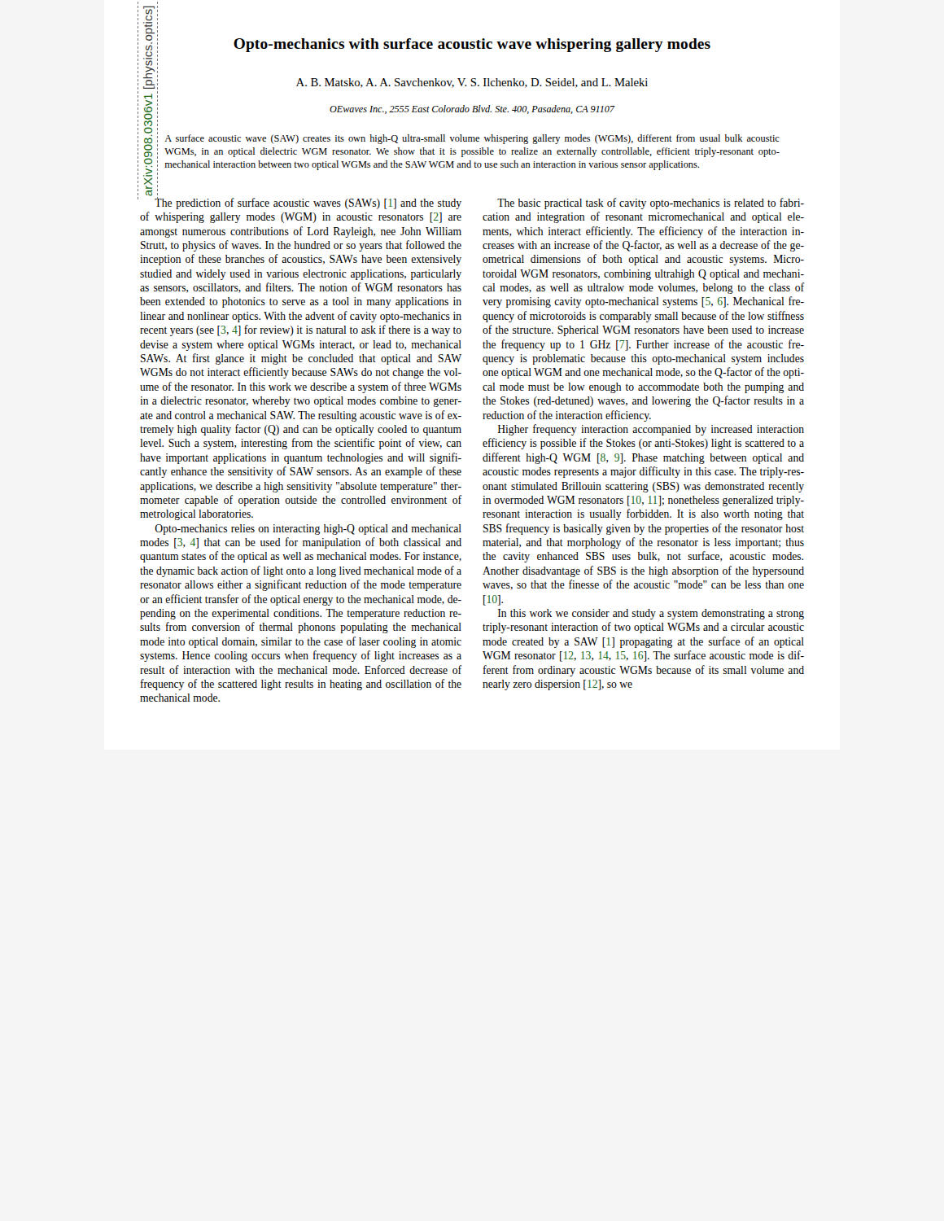arXiv:0908.0306v1 [physics.optics] 3 Aug 2009
Opto-mechanics with surface acoustic wave whispering gallery modes
A. B. Matsko, A. A. Savchenkov, V. S. Ilchenko, D. Seidel, and L. Maleki
OEwaves Inc., 2555 East Colorado Blvd. Ste. 400, Pasadena, CA 91107
A surface acoustic wave (SAW) creates its own high-Q ultra-small volume whispering gallery modes (WGMs), different from usual bulk acoustic WGMs, in an optical dielectric WGM resonator. We show that it is possible to realize an externally controllable, efficient triply-resonant opto-mechanical interaction between two optical WGMs and the SAW WGM and to use such an interaction in various sensor applications.
The prediction of surface acoustic waves (SAWs) [1] and the study of whispering gallery modes (WGM) in acoustic resonators [2] are amongst numerous contributions of Lord Rayleigh, nee John William Strutt, to physics of waves. In the hundred or so years that followed the inception of these branches of acoustics, SAWs have been extensively studied and widely used in various electronic applications, particularly as sensors, oscillators, and filters. The notion of WGM resonators has been extended to photonics to serve as a tool in many applications in linear and nonlinear optics. With the advent of cavity opto-mechanics in recent years (see [3, 4] for review) it is natural to ask if there is a way to devise a system where optical WGMs interact, or lead to, mechanical SAWs. At first glance it might be concluded that optical and SAW WGMs do not interact efficiently because SAWs do not change the volume of the resonator. In this work we describe a system of three WGMs in a dielectric resonator, whereby two optical modes combine to generate and control a mechanical SAW. The resulting acoustic wave is of extremely high quality factor (Q) and can be optically cooled to quantum level. Such a system, interesting from the scientific point of view, can have important applications in quantum technologies and will significantly enhance the sensitivity of SAW sensors. As an example of these applications, we describe a high sensitivity "absolute temperature" thermometer capable of operation outside the controlled environment of metrological laboratories.
Opto-mechanics relies on interacting high-Q optical and mechanical modes [3, 4] that can be used for manipulation of both classical and quantum states of the optical as well as mechanical modes. For instance, the dynamic back action of light onto a long lived mechanical mode of a resonator allows either a significant reduction of the mode temperature or an efficient transfer of the optical energy to the mechanical mode, depending on the experimental conditions. The temperature reduction results from conversion of thermal phonons populating the mechanical mode into optical domain, similar to the case of laser cooling in atomic systems. Hence cooling occurs when frequency of light increases as a result of interaction with the mechanical mode. Enforced decrease of frequency of the scattered light results in heating and oscillation of the mechanical mode.
The basic practical task of cavity opto-mechanics is related to fabrication and integration of resonant micromechanical and optical elements, which interact efficiently. The efficiency of the interaction increases with an increase of the Q-factor, as well as a decrease of the geometrical dimensions of both optical and acoustic systems. Micro-toroidal WGM resonators, combining ultrahigh Q optical and mechanical modes, as well as ultralow mode volumes, belong to the class of very promising cavity opto-mechanical systems [5, 6]. Mechanical frequency of microtoroids is comparably small because of the low stiffness of the structure. Spherical WGM resonators have been used to increase the frequency up to 1 GHz [7]. Further increase of the acoustic frequency is problematic because this opto-mechanical system includes one optical WGM and one mechanical mode, so the Q-factor of the optical mode must be low enough to accommodate both the pumping and the Stokes (red-detuned) waves, and lowering the Q-factor results in a reduction of the interaction efficiency.
Higher frequency interaction accompanied by increased interaction efficiency is possible if the Stokes (or anti-Stokes) light is scattered to a different high-Q WGM [8, 9]. Phase matching between optical and acoustic modes represents a major difficulty in this case. The triply-resonant stimulated Brillouin scattering (SBS) was demonstrated recently in overmoded WGM resonators [10, 11]; nonetheless generalized triply-resonant interaction is usually forbidden. It is also worth noting that SBS frequency is basically given by the properties of the resonator host material, and that morphology of the resonator is less important; thus the cavity enhanced SBS uses bulk, not surface, acoustic modes. Another disadvantage of SBS is the high absorption of the hypersound waves, so that the finesse of the acoustic "mode" can be less than one [10].
In this work we consider and study a system demonstrating a strong triply-resonant interaction of two optical WGMs and a circular acoustic mode created by a SAW [1] propagating at the surface of an optical WGM resonator [12, 13, 14, 15, 16]. The surface acoustic mode is different from ordinary acoustic WGMs because of its small volume and nearly zero dispersion [12], so we